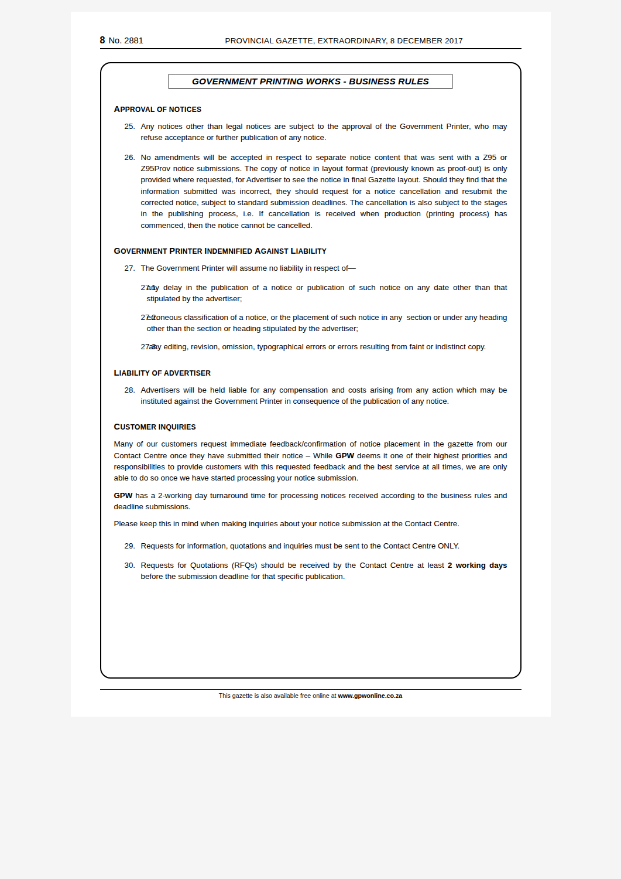8 No. 2881 PROVINCIAL GAZETTE, EXTRAORDINARY, 8 DECEMBER 2017
GOVERNMENT PRINTING WORKS - BUSINESS RULES
APPROVAL OF NOTICES
25.
Any notices other than legal notices are subject to the approval of the Government Printer, who may refuse acceptance or further publication of any notice.
26.
No amendments will be accepted in respect to separate notice content that was sent with a Z95 or Z95Prov notice submissions. The copy of notice in layout format (previously known as proof-out) is only provided where requested, for Advertiser to see the notice in final Gazette layout. Should they find that the information submitted was incorrect, they should request for a notice cancellation and resubmit the corrected notice, subject to standard submission deadlines. The cancellation is also subject to the stages in the publishing process, i.e. If cancellation is received when production (printing process) has commenced, then the notice cannot be cancelled.
GOVERNMENT PRINTER INDEMNIFIED AGAINST LIABILITY
27.
The Government Printer will assume no liability in respect of—
27.1.
any delay in the publication of a notice or publication of such notice on any date other than that stipulated by the advertiser;
27.2.
erroneous classification of a notice, or the placement of such notice in any section or under any heading other than the section or heading stipulated by the advertiser;
27.3.
any editing, revision, omission, typographical errors or errors resulting from faint or indistinct copy.
LIABILITY OF ADVERTISER
28.
Advertisers will be held liable for any compensation and costs arising from any action which may be instituted against the Government Printer in consequence of the publication of any notice.
CUSTOMER INQUIRIES
Many of our customers request immediate feedback/confirmation of notice placement in the gazette from our Contact Centre once they have submitted their notice – While GPW deems it one of their highest priorities and responsibilities to provide customers with this requested feedback and the best service at all times, we are only able to do so once we have started processing your notice submission.
GPW has a 2-working day turnaround time for processing notices received according to the business rules and deadline submissions.
Please keep this in mind when making inquiries about your notice submission at the Contact Centre.
29.
Requests for information, quotations and inquiries must be sent to the Contact Centre ONLY.
30.
Requests for Quotations (RFQs) should be received by the Contact Centre at least 2 working days before the submission deadline for that specific publication.
This gazette is also available free online at www.gpwonline.co.za